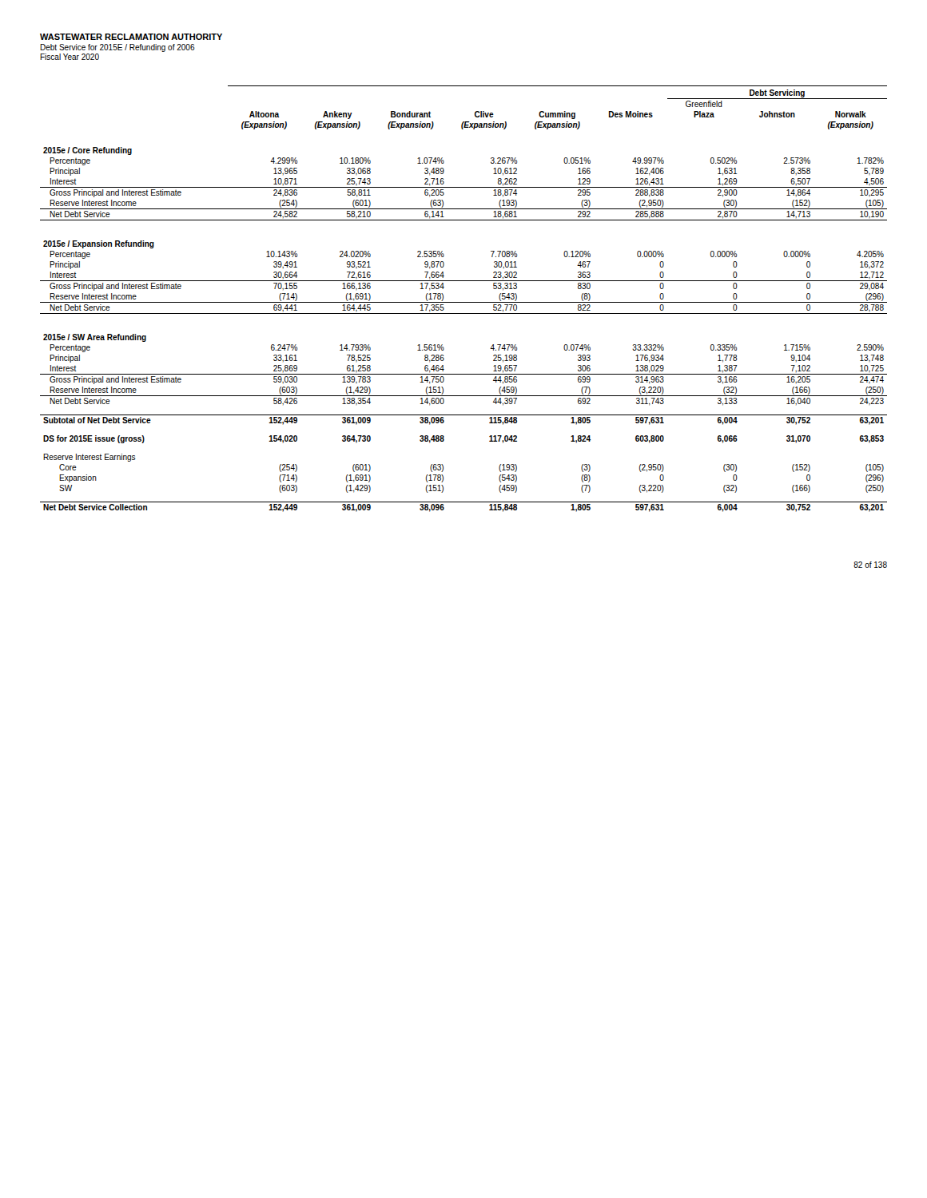WASTEWATER RECLAMATION AUTHORITY
Debt Service for 2015E / Refunding of 2006
Fiscal Year 2020
| | | Debt Servicing |
| --- | --- | --- |
| | | | Greenfield | | |
| | Altoona | Ankeny | Bondurant | Clive | Cumming | Des Moines | Plaza | Johnston | Norwalk |
| | (Expansion) | (Expansion) | (Expansion) | (Expansion) | (Expansion) | | | | (Expansion) |
| 2015e / Core Refunding | |
| Percentage | 4.299% | 10.180% | 1.074% | 3.267% | 0.051% | 49.997% | 0.502% | 2.573% | 1.782% |
| Principal | 13,965 | 33,068 | 3,489 | 10,612 | 166 | 162,406 | 1,631 | 8,358 | 5,789 |
| Interest | 10,871 | 25,743 | 2,716 | 8,262 | 129 | 126,431 | 1,269 | 6,507 | 4,506 |
| Gross Principal and Interest Estimate | 24,836 | 58,811 | 6,205 | 18,874 | 295 | 288,838 | 2,900 | 14,864 | 10,295 |
| Reserve Interest Income | (254) | (601) | (63) | (193) | (3) | (2,950) | (30) | (152) | (105) |
| Net Debt Service | 24,582 | 58,210 | 6,141 | 18,681 | 292 | 285,888 | 2,870 | 14,713 | 10,190 |
| 2015e / Expansion Refunding | |
| Percentage | 10.143% | 24.020% | 2.535% | 7.708% | 0.120% | 0.000% | 0.000% | 0.000% | 4.205% |
| Principal | 39,491 | 93,521 | 9,870 | 30,011 | 467 | 0 | 0 | 0 | 16,372 |
| Interest | 30,664 | 72,616 | 7,664 | 23,302 | 363 | 0 | 0 | 0 | 12,712 |
| Gross Principal and Interest Estimate | 70,155 | 166,136 | 17,534 | 53,313 | 830 | 0 | 0 | 0 | 29,084 |
| Reserve Interest Income | (714) | (1,691) | (178) | (543) | (8) | 0 | 0 | 0 | (296) |
| Net Debt Service | 69,441 | 164,445 | 17,355 | 52,770 | 822 | 0 | 0 | 0 | 28,788 |
| 2015e / SW Area Refunding | |
| Percentage | 6.247% | 14.793% | 1.561% | 4.747% | 0.074% | 33.332% | 0.335% | 1.715% | 2.590% |
| Principal | 33,161 | 78,525 | 8,286 | 25,198 | 393 | 176,934 | 1,778 | 9,104 | 13,748 |
| Interest | 25,869 | 61,258 | 6,464 | 19,657 | 306 | 138,029 | 1,387 | 7,102 | 10,725 |
| Gross Principal and Interest Estimate | 59,030 | 139,783 | 14,750 | 44,856 | 699 | 314,963 | 3,166 | 16,205 | 24,474 |
| Reserve Interest Income | (603) | (1,429) | (151) | (459) | (7) | (3,220) | (32) | (166) | (250) |
| Net Debt Service | 58,426 | 138,354 | 14,600 | 44,397 | 692 | 311,743 | 3,133 | 16,040 | 24,223 |
| Subtotal of Net Debt Service | 152,449 | 361,009 | 38,096 | 115,848 | 1,805 | 597,631 | 6,004 | 30,752 | 63,201 |
| DS for 2015E issue (gross) | 154,020 | 364,730 | 38,488 | 117,042 | 1,824 | 603,800 | 6,066 | 31,070 | 63,853 |
| Reserve Interest Earnings | |
| Core | (254) | (601) | (63) | (193) | (3) | (2,950) | (30) | (152) | (105) |
| Expansion | (714) | (1,691) | (178) | (543) | (8) | 0 | 0 | 0 | (296) |
| SW | (603) | (1,429) | (151) | (459) | (7) | (3,220) | (32) | (166) | (250) |
| Net Debt Service Collection | 152,449 | 361,009 | 38,096 | 115,848 | 1,805 | 597,631 | 6,004 | 30,752 | 63,201 |
82 of 138